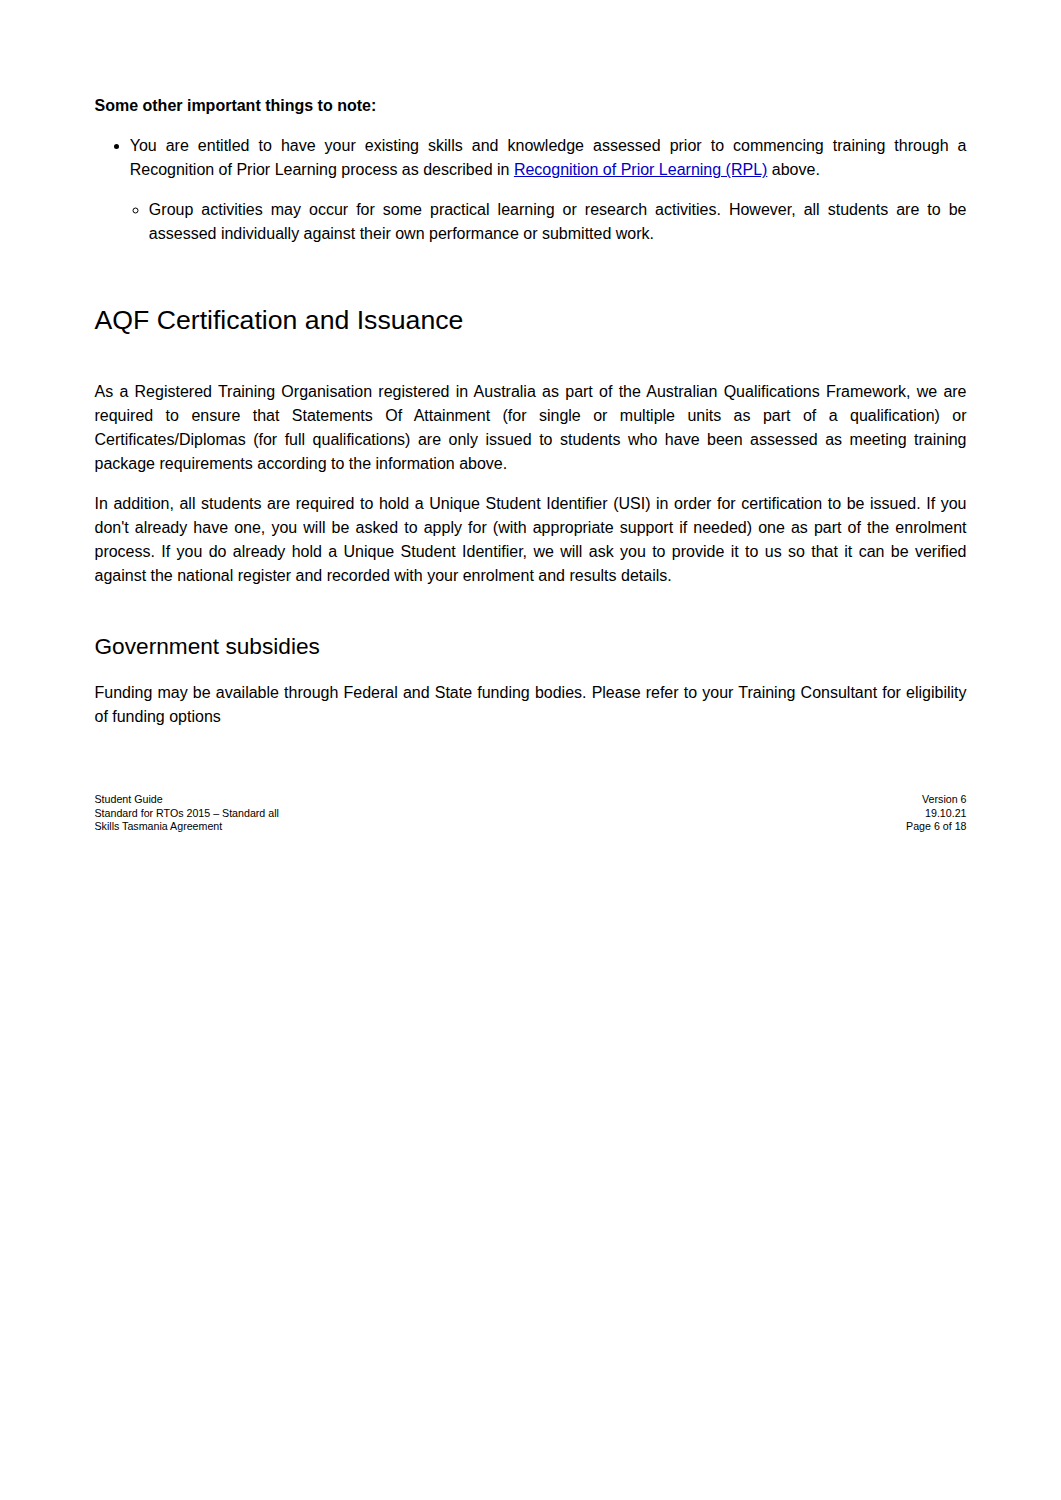Some other important things to note:
You are entitled to have your existing skills and knowledge assessed prior to commencing training through a Recognition of Prior Learning process as described in Recognition of Prior Learning (RPL) above.
Group activities may occur for some practical learning or research activities. However, all students are to be assessed individually against their own performance or submitted work.
AQF Certification and Issuance
As a Registered Training Organisation registered in Australia as part of the Australian Qualifications Framework, we are required to ensure that Statements Of Attainment (for single or multiple units as part of a qualification) or Certificates/Diplomas (for full qualifications) are only issued to students who have been assessed as meeting training package requirements according to the information above.
In addition, all students are required to hold a Unique Student Identifier (USI) in order for certification to be issued. If you don't already have one, you will be asked to apply for (with appropriate support if needed) one as part of the enrolment process. If you do already hold a Unique Student Identifier, we will ask you to provide it to us so that it can be verified against the national register and recorded with your enrolment and results details.
Government subsidies
Funding may be available through Federal and State funding bodies. Please refer to your Training Consultant for eligibility of funding options
Student Guide
Standard for RTOs 2015 – Standard all
Skills Tasmania Agreement
Version 6
19.10.21
Page 6 of 18